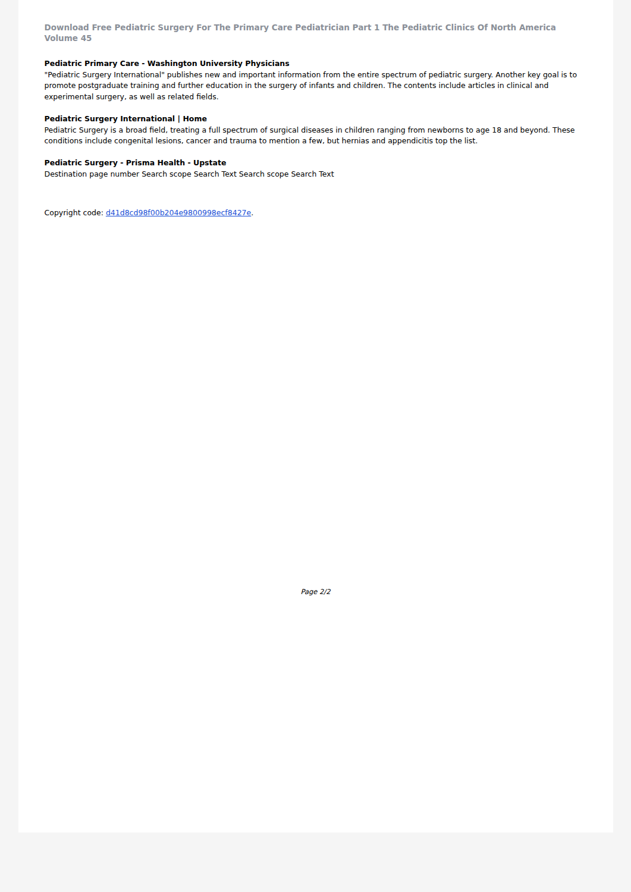Download Free Pediatric Surgery For The Primary Care Pediatrician Part 1 The Pediatric Clinics Of North America Volume 45
Pediatric Primary Care - Washington University Physicians
"Pediatric Surgery International" publishes new and important information from the entire spectrum of pediatric surgery. Another key goal is to promote postgraduate training and further education in the surgery of infants and children. The contents include articles in clinical and experimental surgery, as well as related fields.
Pediatric Surgery International | Home
Pediatric Surgery is a broad field, treating a full spectrum of surgical diseases in children ranging from newborns to age 18 and beyond. These conditions include congenital lesions, cancer and trauma to mention a few, but hernias and appendicitis top the list.
Pediatric Surgery - Prisma Health - Upstate
Destination page number Search scope Search Text Search scope Search Text
Copyright code: d41d8cd98f00b204e9800998ecf8427e.
Page 2/2